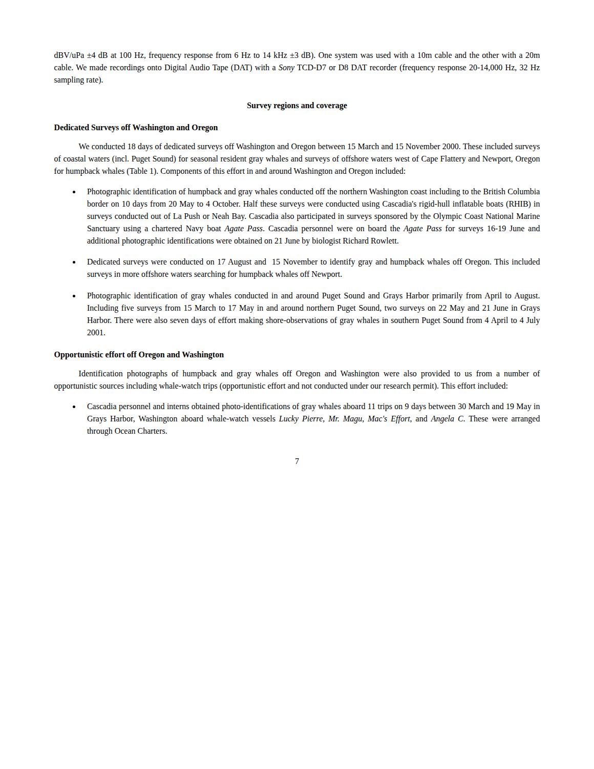dBV/uPa ±4 dB at 100 Hz, frequency response from 6 Hz to 14 kHz ±3 dB). One system was used with a 10m cable and the other with a 20m cable. We made recordings onto Digital Audio Tape (DAT) with a Sony TCD-D7 or D8 DAT recorder (frequency response 20-14,000 Hz, 32 Hz sampling rate).
Survey regions and coverage
Dedicated Surveys off Washington and Oregon
We conducted 18 days of dedicated surveys off Washington and Oregon between 15 March and 15 November 2000. These included surveys of coastal waters (incl. Puget Sound) for seasonal resident gray whales and surveys of offshore waters west of Cape Flattery and Newport, Oregon for humpback whales (Table 1). Components of this effort in and around Washington and Oregon included:
Photographic identification of humpback and gray whales conducted off the northern Washington coast including to the British Columbia border on 10 days from 20 May to 4 October. Half these surveys were conducted using Cascadia's rigid-hull inflatable boats (RHIB) in surveys conducted out of La Push or Neah Bay. Cascadia also participated in surveys sponsored by the Olympic Coast National Marine Sanctuary using a chartered Navy boat Agate Pass. Cascadia personnel were on board the Agate Pass for surveys 16-19 June and additional photographic identifications were obtained on 21 June by biologist Richard Rowlett.
Dedicated surveys were conducted on 17 August and 15 November to identify gray and humpback whales off Oregon. This included surveys in more offshore waters searching for humpback whales off Newport.
Photographic identification of gray whales conducted in and around Puget Sound and Grays Harbor primarily from April to August. Including five surveys from 15 March to 17 May in and around northern Puget Sound, two surveys on 22 May and 21 June in Grays Harbor. There were also seven days of effort making shore-observations of gray whales in southern Puget Sound from 4 April to 4 July 2001.
Opportunistic effort off Oregon and Washington
Identification photographs of humpback and gray whales off Oregon and Washington were also provided to us from a number of opportunistic sources including whale-watch trips (opportunistic effort and not conducted under our research permit). This effort included:
Cascadia personnel and interns obtained photo-identifications of gray whales aboard 11 trips on 9 days between 30 March and 19 May in Grays Harbor, Washington aboard whale-watch vessels Lucky Pierre, Mr. Magu, Mac's Effort, and Angela C. These were arranged through Ocean Charters.
7